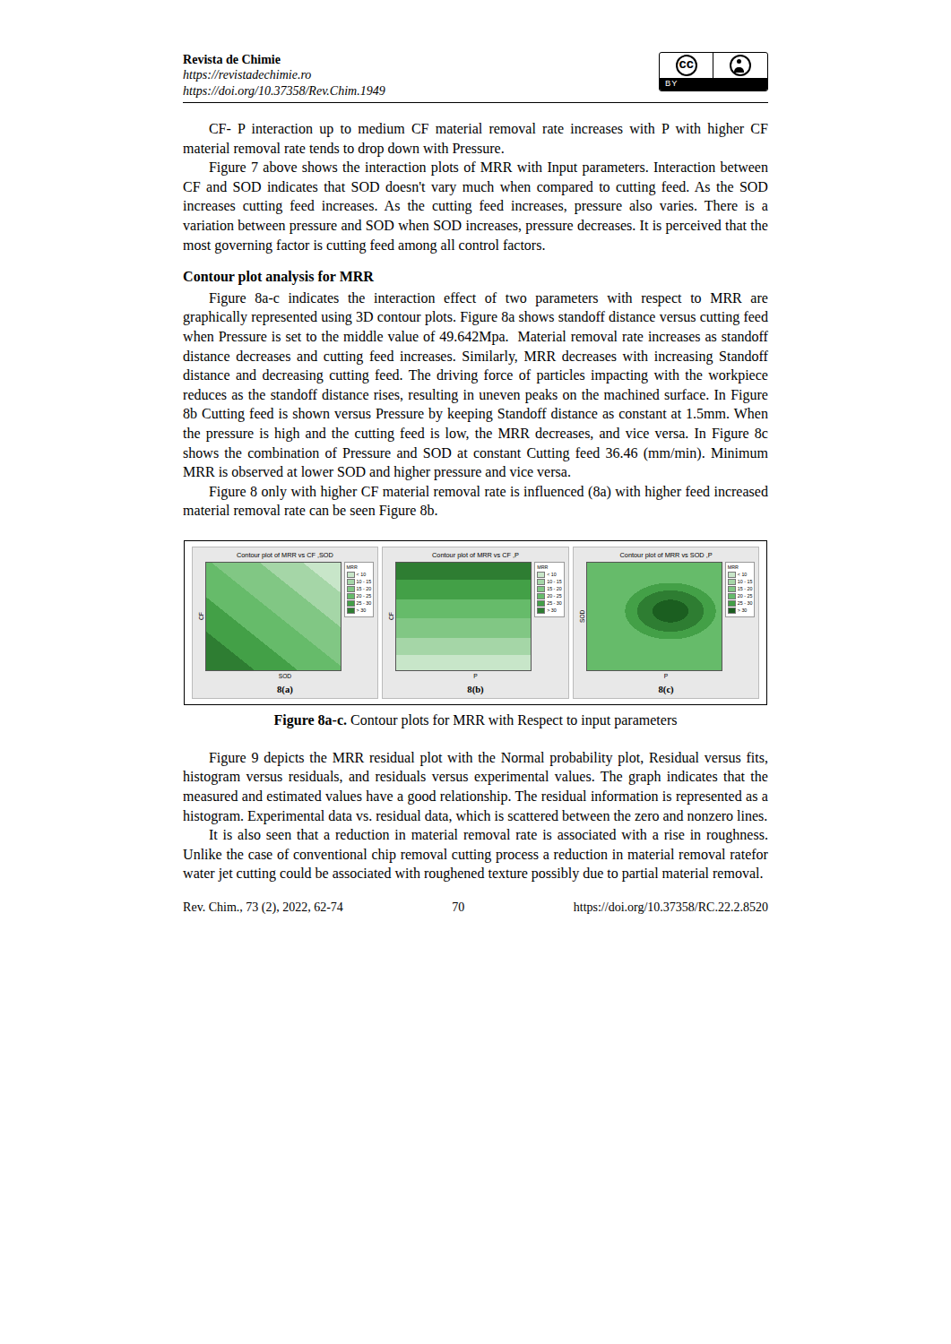Revista de Chimie
https://revistadechimie.ro
https://doi.org/10.37358/Rev.Chim.1949
cc
BY
CF- P interaction up to medium CF material removal rate increases with P with higher CF material removal rate tends to drop down with Pressure.
Figure 7 above shows the interaction plots of MRR with Input parameters. Interaction between CF and SOD indicates that SOD doesn't vary much when compared to cutting feed. As the SOD increases cutting feed increases. As the cutting feed increases, pressure also varies. There is a variation between pressure and SOD when SOD increases, pressure decreases. It is perceived that the most governing factor is cutting feed among all control factors.
Contour plot analysis for MRR
Figure 8a-c indicates the interaction effect of two parameters with respect to MRR are graphically represented using 3D contour plots. Figure 8a shows standoff distance versus cutting feed when Pressure is set to the middle value of 49.642Mpa. Material removal rate increases as standoff distance decreases and cutting feed increases. Similarly, MRR decreases with increasing Standoff distance and decreasing cutting feed. The driving force of particles impacting with the workpiece reduces as the standoff distance rises, resulting in uneven peaks on the machined surface. In Figure 8b Cutting feed is shown versus Pressure by keeping Standoff distance as constant at 1.5mm. When the pressure is high and the cutting feed is low, the MRR decreases, and vice versa. In Figure 8c shows the combination of Pressure and SOD at constant Cutting feed 36.46 (mm/min). Minimum MRR is observed at lower SOD and higher pressure and vice versa.
Figure 8 only with higher CF material removal rate is influenced (8a) with higher feed increased material removal rate can be seen Figure 8b.
Contour plot of MRR vs CF ,SOD
CF
MRR
< 10
10 - 15
15 - 20
20 - 25
25 - 30
> 30
SOD
8(a)
Contour plot of MRR vs CF ,P
CF
MRR
< 10
10 - 15
15 - 20
20 - 25
25 - 30
> 30
P
8(b)
Contour plot of MRR vs SOD ,P
SOD
MRR
< 10
10 - 15
15 - 20
20 - 25
25 - 30
> 30
P
8(c)
Figure 8a-c. Contour plots for MRR with Respect to input parameters
Figure 9 depicts the MRR residual plot with the Normal probability plot, Residual versus fits, histogram versus residuals, and residuals versus experimental values. The graph indicates that the measured and estimated values have a good relationship. The residual information is represented as a histogram. Experimental data vs. residual data, which is scattered between the zero and nonzero lines.
It is also seen that a reduction in material removal rate is associated with a rise in roughness. Unlike the case of conventional chip removal cutting process a reduction in material removal ratefor water jet cutting could be associated with roughened texture possibly due to partial material removal.
Rev. Chim., 73 (2), 2022, 62-74
70
https://doi.org/10.37358/RC.22.2.8520